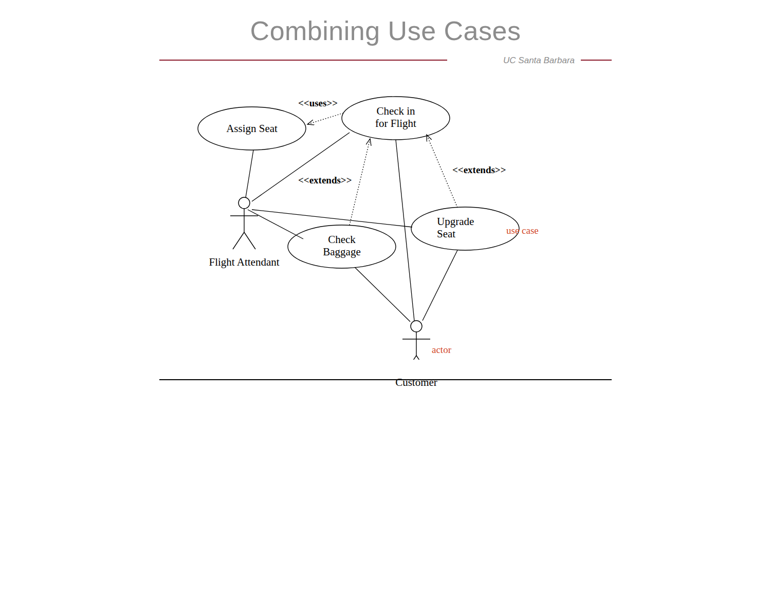Combining Use Cases
UC Santa Barbara
Assign Seat
Check in
for Flight
Check
Baggage
Upgrade
Seat
Flight Attendant
Customer
<<uses>>
<<extends>>
<<extends>>
use case
actor